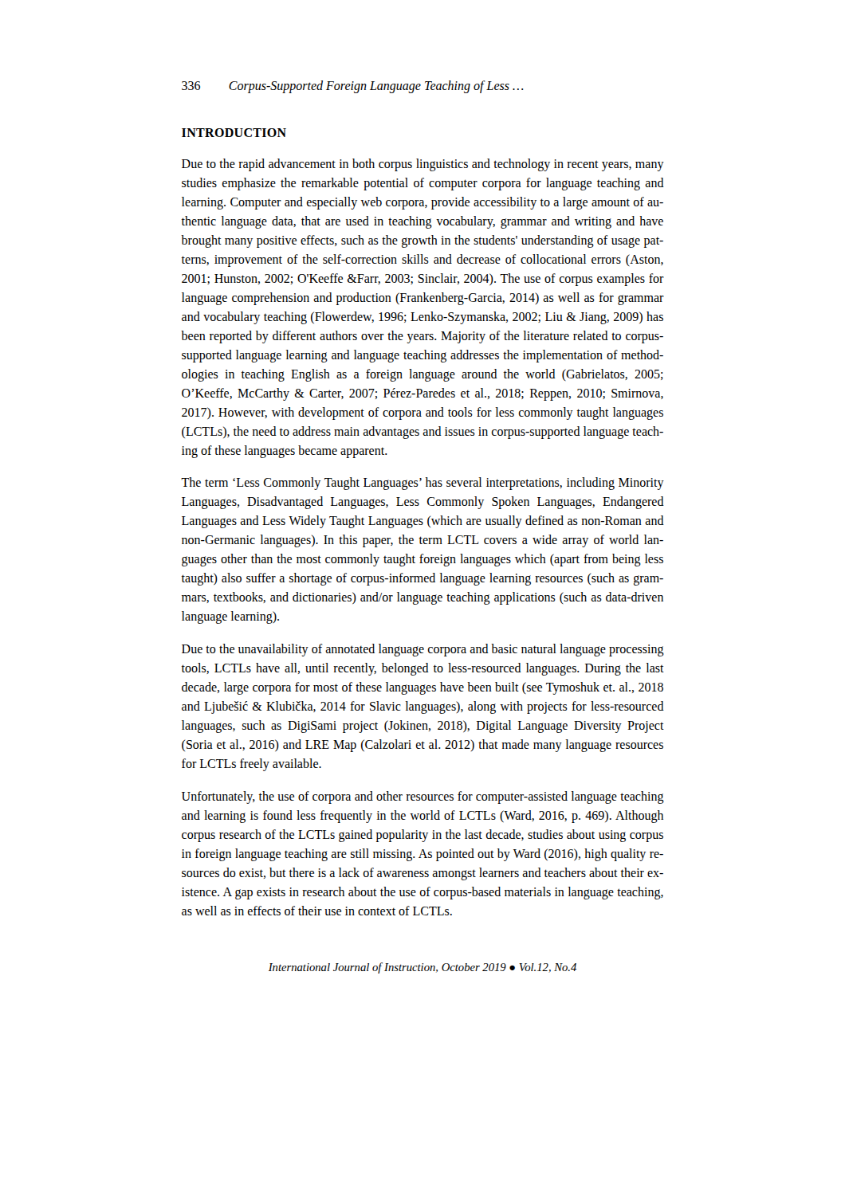336 Corpus-Supported Foreign Language Teaching of Less …
INTRODUCTION
Due to the rapid advancement in both corpus linguistics and technology in recent years, many studies emphasize the remarkable potential of computer corpora for language teaching and learning. Computer and especially web corpora, provide accessibility to a large amount of authentic language data, that are used in teaching vocabulary, grammar and writing and have brought many positive effects, such as the growth in the students' understanding of usage patterns, improvement of the self-correction skills and decrease of collocational errors (Aston, 2001; Hunston, 2002; O'Keeffe &Farr, 2003; Sinclair, 2004). The use of corpus examples for language comprehension and production (Frankenberg-Garcia, 2014) as well as for grammar and vocabulary teaching (Flowerdew, 1996; Lenko-Szymanska, 2002; Liu & Jiang, 2009) has been reported by different authors over the years. Majority of the literature related to corpus-supported language learning and language teaching addresses the implementation of methodologies in teaching English as a foreign language around the world (Gabrielatos, 2005; O’Keeffe, McCarthy & Carter, 2007; Pérez-Paredes et al., 2018; Reppen, 2010; Smirnova, 2017). However, with development of corpora and tools for less commonly taught languages (LCTLs), the need to address main advantages and issues in corpus-supported language teaching of these languages became apparent.
The term ‘Less Commonly Taught Languages’ has several interpretations, including Minority Languages, Disadvantaged Languages, Less Commonly Spoken Languages, Endangered Languages and Less Widely Taught Languages (which are usually defined as non-Roman and non-Germanic languages). In this paper, the term LCTL covers a wide array of world languages other than the most commonly taught foreign languages which (apart from being less taught) also suffer a shortage of corpus-informed language learning resources (such as grammars, textbooks, and dictionaries) and/or language teaching applications (such as data-driven language learning).
Due to the unavailability of annotated language corpora and basic natural language processing tools, LCTLs have all, until recently, belonged to less-resourced languages. During the last decade, large corpora for most of these languages have been built (see Tymoshuk et. al., 2018 and Ljubešić & Klubička, 2014 for Slavic languages), along with projects for less-resourced languages, such as DigiSami project (Jokinen, 2018), Digital Language Diversity Project (Soria et al., 2016) and LRE Map (Calzolari et al. 2012) that made many language resources for LCTLs freely available.
Unfortunately, the use of corpora and other resources for computer-assisted language teaching and learning is found less frequently in the world of LCTLs (Ward, 2016, p. 469). Although corpus research of the LCTLs gained popularity in the last decade, studies about using corpus in foreign language teaching are still missing. As pointed out by Ward (2016), high quality resources do exist, but there is a lack of awareness amongst learners and teachers about their existence. A gap exists in research about the use of corpus-based materials in language teaching, as well as in effects of their use in context of LCTLs.
International Journal of Instruction, October 2019 ● Vol.12, No.4